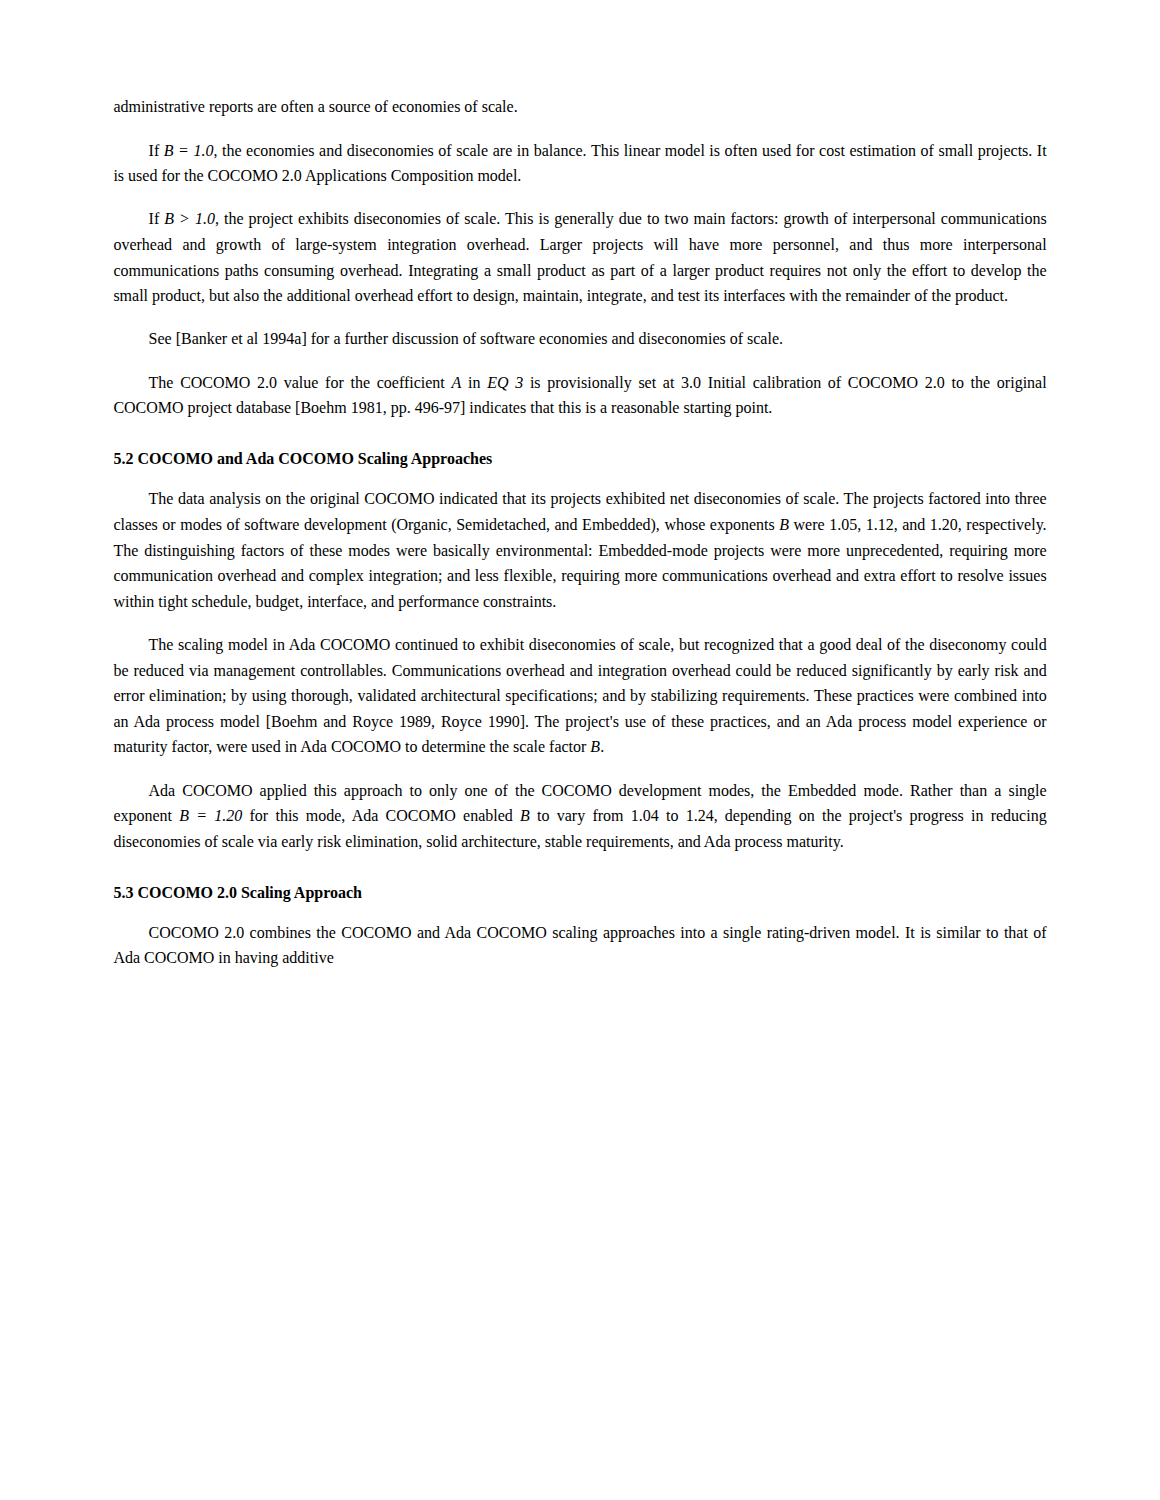administrative reports are often a source of economies of scale.
If B = 1.0, the economies and diseconomies of scale are in balance. This linear model is often used for cost estimation of small projects. It is used for the COCOMO 2.0 Applications Composition model.
If B > 1.0, the project exhibits diseconomies of scale. This is generally due to two main factors: growth of interpersonal communications overhead and growth of large-system integration overhead. Larger projects will have more personnel, and thus more interpersonal communications paths consuming overhead. Integrating a small product as part of a larger product requires not only the effort to develop the small product, but also the additional overhead effort to design, maintain, integrate, and test its interfaces with the remainder of the product.
See [Banker et al 1994a] for a further discussion of software economies and diseconomies of scale.
The COCOMO 2.0 value for the coefficient A in EQ 3 is provisionally set at 3.0 Initial calibration of COCOMO 2.0 to the original COCOMO project database [Boehm 1981, pp. 496-97] indicates that this is a reasonable starting point.
5.2 COCOMO and Ada COCOMO Scaling Approaches
The data analysis on the original COCOMO indicated that its projects exhibited net diseconomies of scale. The projects factored into three classes or modes of software development (Organic, Semidetached, and Embedded), whose exponents B were 1.05, 1.12, and 1.20, respectively. The distinguishing factors of these modes were basically environmental: Embedded-mode projects were more unprecedented, requiring more communication overhead and complex integration; and less flexible, requiring more communications overhead and extra effort to resolve issues within tight schedule, budget, interface, and performance constraints.
The scaling model in Ada COCOMO continued to exhibit diseconomies of scale, but recognized that a good deal of the diseconomy could be reduced via management controllables. Communications overhead and integration overhead could be reduced significantly by early risk and error elimination; by using thorough, validated architectural specifications; and by stabilizing requirements. These practices were combined into an Ada process model [Boehm and Royce 1989, Royce 1990]. The project's use of these practices, and an Ada process model experience or maturity factor, were used in Ada COCOMO to determine the scale factor B.
Ada COCOMO applied this approach to only one of the COCOMO development modes, the Embedded mode. Rather than a single exponent B = 1.20 for this mode, Ada COCOMO enabled B to vary from 1.04 to 1.24, depending on the project's progress in reducing diseconomies of scale via early risk elimination, solid architecture, stable requirements, and Ada process maturity.
5.3 COCOMO 2.0 Scaling Approach
COCOMO 2.0 combines the COCOMO and Ada COCOMO scaling approaches into a single rating-driven model. It is similar to that of Ada COCOMO in having additive